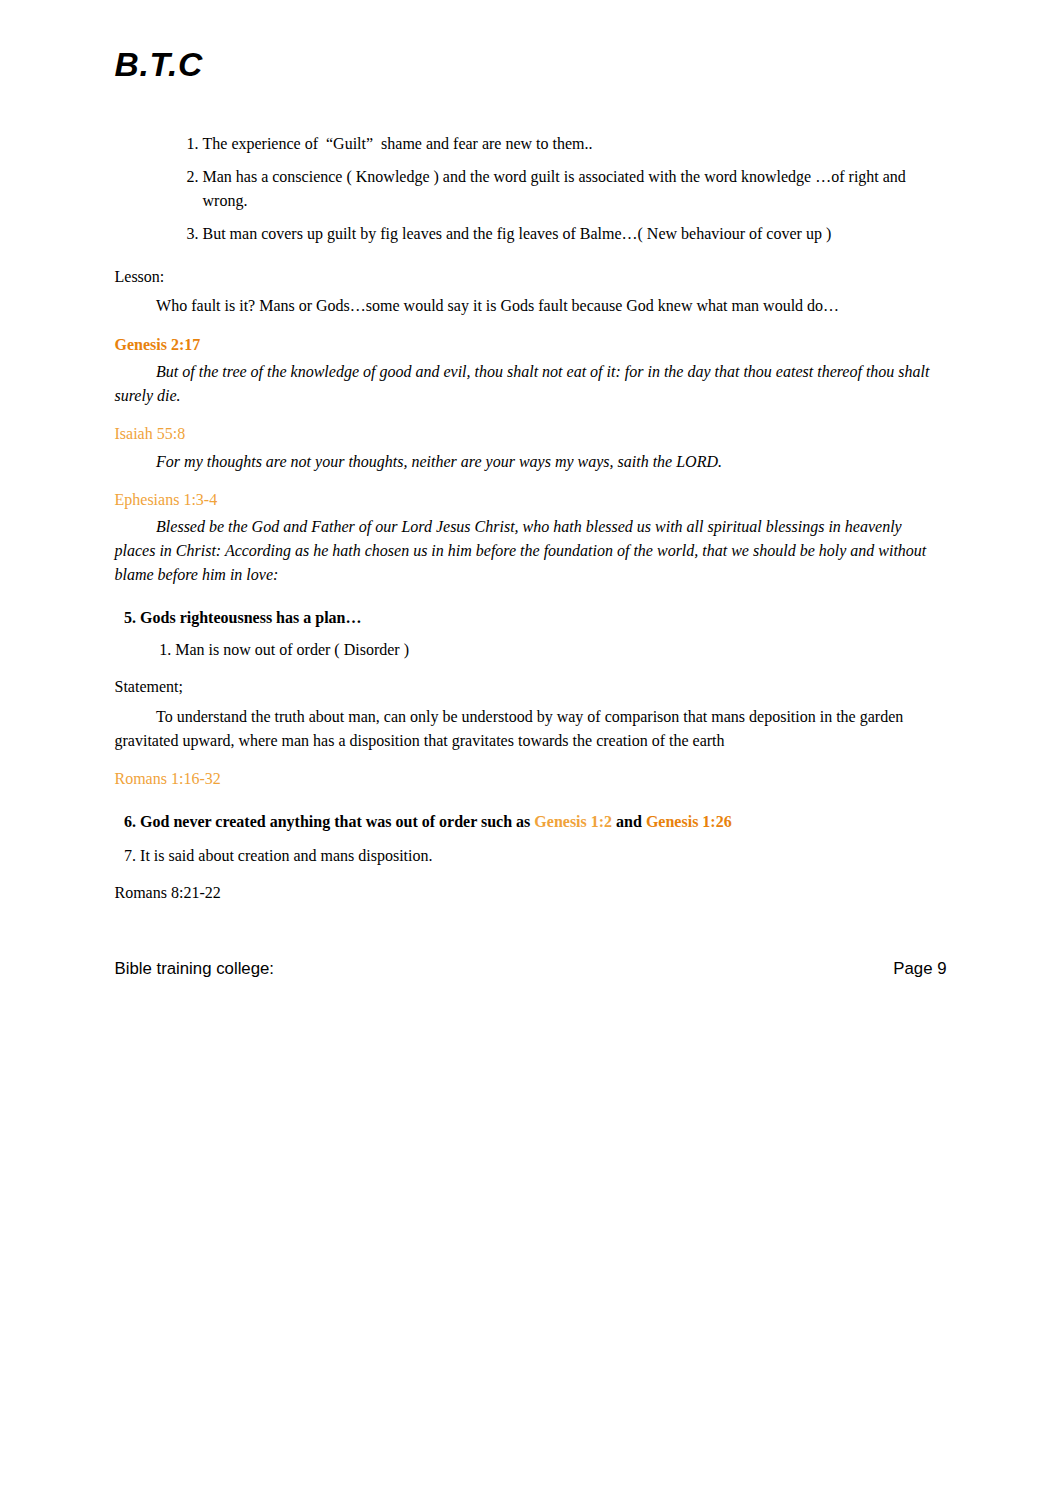B.T.C
The experience of “Guilt” shame and fear are new to them..
Man has a conscience ( Knowledge ) and the word guilt is associated with the word knowledge …of right and wrong.
But man covers up guilt by fig leaves and the fig leaves of Balme…( New behaviour of cover up )
Lesson:
Who fault is it? Mans or Gods…some would say it is Gods fault because God knew what man would do…
Genesis 2:17
But of the tree of the knowledge of good and evil, thou shalt not eat of it: for in the day that thou eatest thereof thou shalt surely die.
Isaiah 55:8
For my thoughts are not your thoughts, neither are your ways my ways, saith the LORD.
Ephesians 1:3-4
Blessed be the God and Father of our Lord Jesus Christ, who hath blessed us with all spiritual blessings in heavenly places in Christ: According as he hath chosen us in him before the foundation of the world, that we should be holy and without blame before him in love:
Gods righteousness has a plan…
Man is now out of order ( Disorder )
Statement;
To understand the truth about man, can only be understood by way of comparison that mans deposition in the garden gravitated upward, where man has a disposition that gravitates towards the creation of the earth
Romans 1:16-32
God never created anything that was out of order such as Genesis 1:2 and Genesis 1:26
It is said about creation and mans disposition.
Romans 8:21-22
Bible training college: Page 9